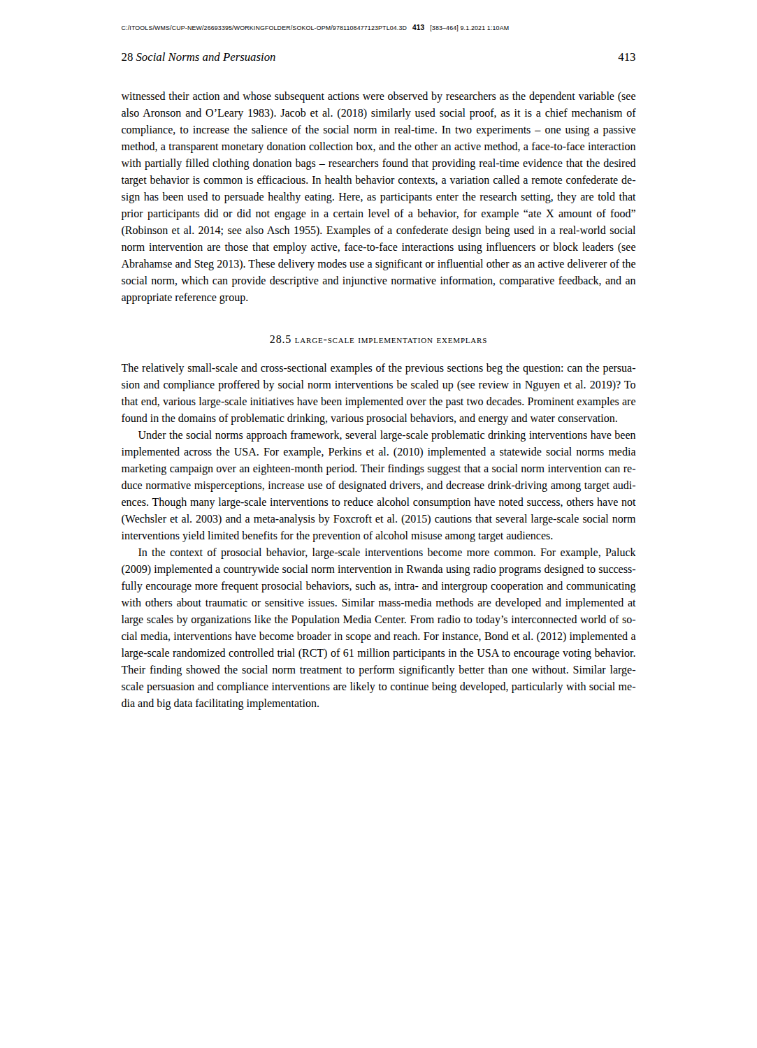C:/ITOOLS/WMS/CUP-NEW/26693395/WORKINGFOLDER/SOKOL-OPM/9781108477123PTL04.3D 413 [383–464] 9.1.2021 1:10AM
28 Social Norms and Persuasion 413
witnessed their action and whose subsequent actions were observed by researchers as the dependent variable (see also Aronson and O’Leary 1983). Jacob et al. (2018) similarly used social proof, as it is a chief mechanism of compliance, to increase the salience of the social norm in real-time. In two experiments – one using a passive method, a transparent monetary donation collection box, and the other an active method, a face-to-face interaction with partially filled clothing donation bags – researchers found that providing real-time evidence that the desired target behavior is common is efficacious. In health behavior contexts, a variation called a remote confederate design has been used to persuade healthy eating. Here, as participants enter the research setting, they are told that prior participants did or did not engage in a certain level of a behavior, for example “ate X amount of food” (Robinson et al. 2014; see also Asch 1955). Examples of a confederate design being used in a real-world social norm intervention are those that employ active, face-to-face interactions using influencers or block leaders (see Abrahamse and Steg 2013). These delivery modes use a significant or influential other as an active deliverer of the social norm, which can provide descriptive and injunctive normative information, comparative feedback, and an appropriate reference group.
28.5 large-scale implementation exemplars
The relatively small-scale and cross-sectional examples of the previous sections beg the question: can the persuasion and compliance proffered by social norm interventions be scaled up (see review in Nguyen et al. 2019)? To that end, various large-scale initiatives have been implemented over the past two decades. Prominent examples are found in the domains of problematic drinking, various prosocial behaviors, and energy and water conservation.
Under the social norms approach framework, several large-scale problematic drinking interventions have been implemented across the USA. For example, Perkins et al. (2010) implemented a statewide social norms media marketing campaign over an eighteen-month period. Their findings suggest that a social norm intervention can reduce normative misperceptions, increase use of designated drivers, and decrease drink-driving among target audiences. Though many large-scale interventions to reduce alcohol consumption have noted success, others have not (Wechsler et al. 2003) and a meta-analysis by Foxcroft et al. (2015) cautions that several large-scale social norm interventions yield limited benefits for the prevention of alcohol misuse among target audiences.
In the context of prosocial behavior, large-scale interventions become more common. For example, Paluck (2009) implemented a countrywide social norm intervention in Rwanda using radio programs designed to successfully encourage more frequent prosocial behaviors, such as, intra- and intergroup cooperation and communicating with others about traumatic or sensitive issues. Similar mass-media methods are developed and implemented at large scales by organizations like the Population Media Center. From radio to today’s interconnected world of social media, interventions have become broader in scope and reach. For instance, Bond et al. (2012) implemented a large-scale randomized controlled trial (RCT) of 61 million participants in the USA to encourage voting behavior. Their finding showed the social norm treatment to perform significantly better than one without. Similar large-scale persuasion and compliance interventions are likely to continue being developed, particularly with social media and big data facilitating implementation.